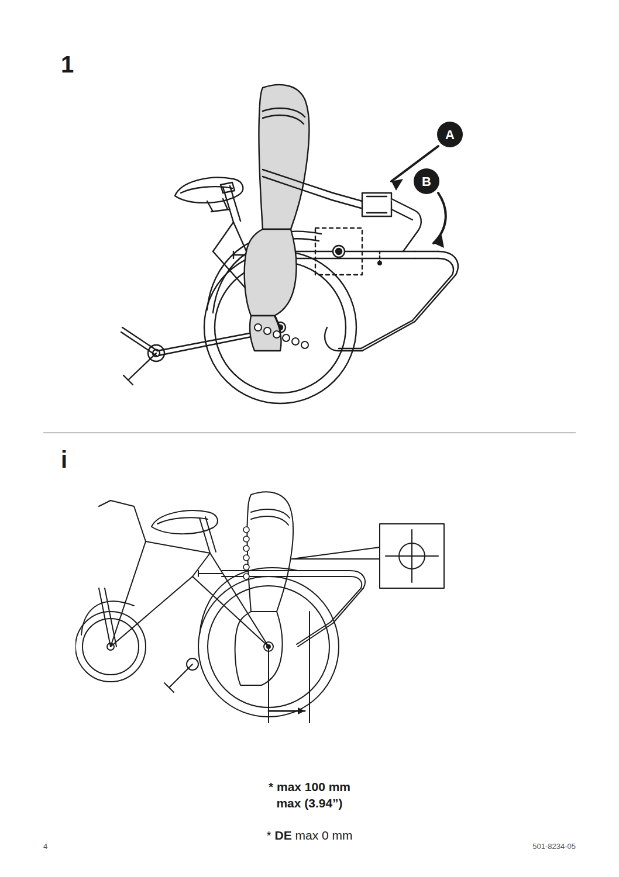1
A B
i
* max 100 mm
max (3.94”)
* DE max 0 mm
4 501-8234-05